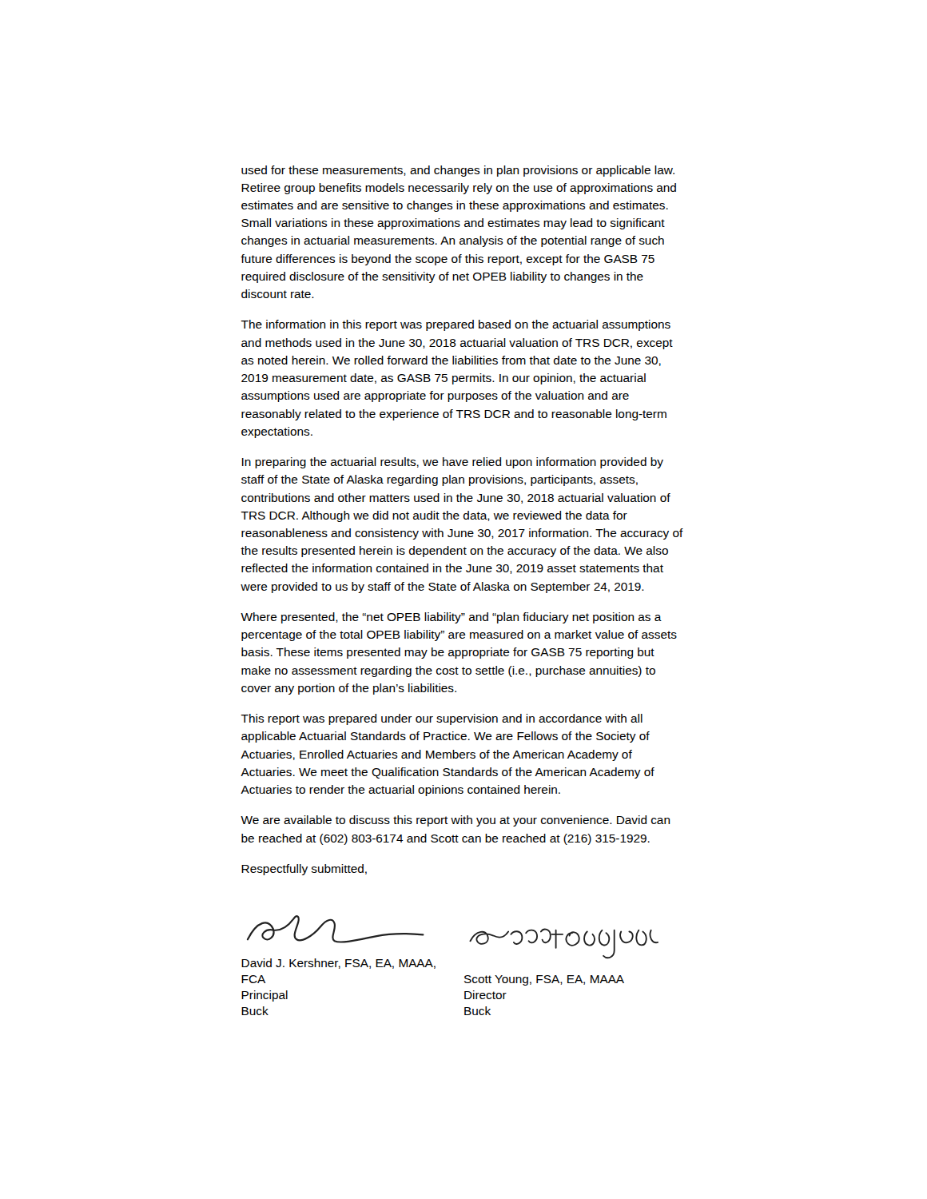used for these measurements, and changes in plan provisions or applicable law. Retiree group benefits models necessarily rely on the use of approximations and estimates and are sensitive to changes in these approximations and estimates. Small variations in these approximations and estimates may lead to significant changes in actuarial measurements. An analysis of the potential range of such future differences is beyond the scope of this report, except for the GASB 75 required disclosure of the sensitivity of net OPEB liability to changes in the discount rate.
The information in this report was prepared based on the actuarial assumptions and methods used in the June 30, 2018 actuarial valuation of TRS DCR, except as noted herein. We rolled forward the liabilities from that date to the June 30, 2019 measurement date, as GASB 75 permits. In our opinion, the actuarial assumptions used are appropriate for purposes of the valuation and are reasonably related to the experience of TRS DCR and to reasonable long-term expectations.
In preparing the actuarial results, we have relied upon information provided by staff of the State of Alaska regarding plan provisions, participants, assets, contributions and other matters used in the June 30, 2018 actuarial valuation of TRS DCR. Although we did not audit the data, we reviewed the data for reasonableness and consistency with June 30, 2017 information. The accuracy of the results presented herein is dependent on the accuracy of the data. We also reflected the information contained in the June 30, 2019 asset statements that were provided to us by staff of the State of Alaska on September 24, 2019.
Where presented, the “net OPEB liability” and “plan fiduciary net position as a percentage of the total OPEB liability” are measured on a market value of assets basis. These items presented may be appropriate for GASB 75 reporting but make no assessment regarding the cost to settle (i.e., purchase annuities) to cover any portion of the plan’s liabilities.
This report was prepared under our supervision and in accordance with all applicable Actuarial Standards of Practice. We are Fellows of the Society of Actuaries, Enrolled Actuaries and Members of the American Academy of Actuaries. We meet the Qualification Standards of the American Academy of Actuaries to render the actuarial opinions contained herein.
We are available to discuss this report with you at your convenience. David can be reached at (602) 803-6174 and Scott can be reached at (216) 315-1929.
Respectfully submitted,
| David J. Kershner, FSA, EA, MAAA, FCA Principal Buck | Scott Young, FSA, EA, MAAA Director Buck |